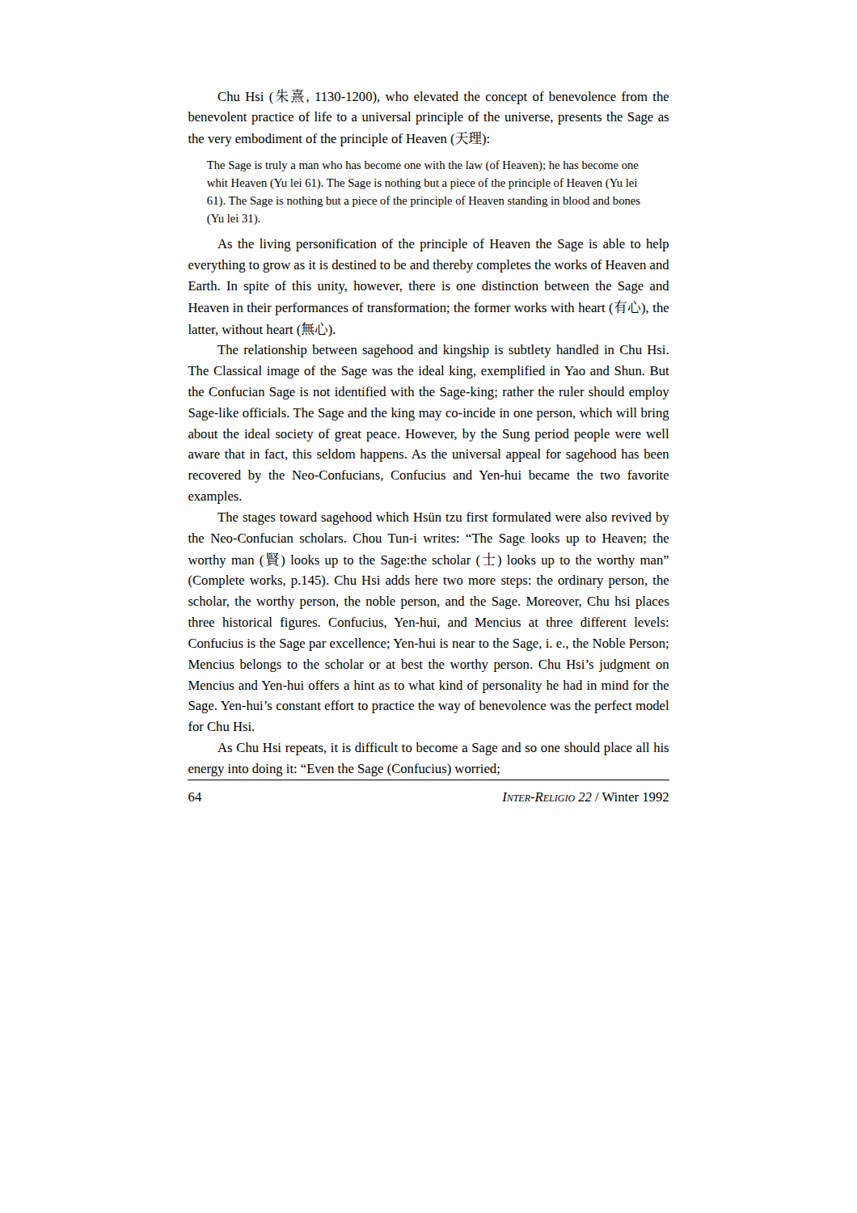Chu Hsi (朱熹, 1130-1200), who elevated the concept of benevolence from the benevolent practice of life to a universal principle of the universe, presents the Sage as the very embodiment of the principle of Heaven (天理):
The Sage is truly a man who has become one with the law (of Heaven); he has become one whit Heaven (Yu lei 61). The Sage is nothing but a piece of the principle of Heaven (Yu lei 61). The Sage is nothing but a piece of the principle of Heaven standing in blood and bones (Yu lei 31).
As the living personification of the principle of Heaven the Sage is able to help everything to grow as it is destined to be and thereby completes the works of Heaven and Earth. In spite of this unity, however, there is one distinction between the Sage and Heaven in their performances of transformation; the former works with heart (有心), the latter, without heart (無心).
The relationship between sagehood and kingship is subtlety handled in Chu Hsi. The Classical image of the Sage was the ideal king, exemplified in Yao and Shun. But the Confucian Sage is not identified with the Sage-king; rather the ruler should employ Sage-like officials. The Sage and the king may co-incide in one person, which will bring about the ideal society of great peace. However, by the Sung period people were well aware that in fact, this seldom happens. As the universal appeal for sagehood has been recovered by the Neo-Confucians, Confucius and Yen-hui became the two favorite examples.
The stages toward sagehood which Hsün tzu first formulated were also revived by the Neo-Confucian scholars. Chou Tun-i writes: “The Sage looks up to Heaven; the worthy man (賢) looks up to the Sage:the scholar (士) looks up to the worthy man” (Complete works, p.145). Chu Hsi adds here two more steps: the ordinary person, the scholar, the worthy person, the noble person, and the Sage. Moreover, Chu hsi places three historical figures. Confucius, Yen-hui, and Mencius at three different levels: Confucius is the Sage par excellence; Yen-hui is near to the Sage, i. e., the Noble Person; Mencius belongs to the scholar or at best the worthy person. Chu Hsi’s judgment on Mencius and Yen-hui offers a hint as to what kind of personality he had in mind for the Sage. Yen-hui’s constant effort to practice the way of benevolence was the perfect model for Chu Hsi.
As Chu Hsi repeats, it is difficult to become a Sage and so one should place all his energy into doing it: “Even the Sage (Confucius) worried;
64 Inter-Religio 22 / Winter 1992